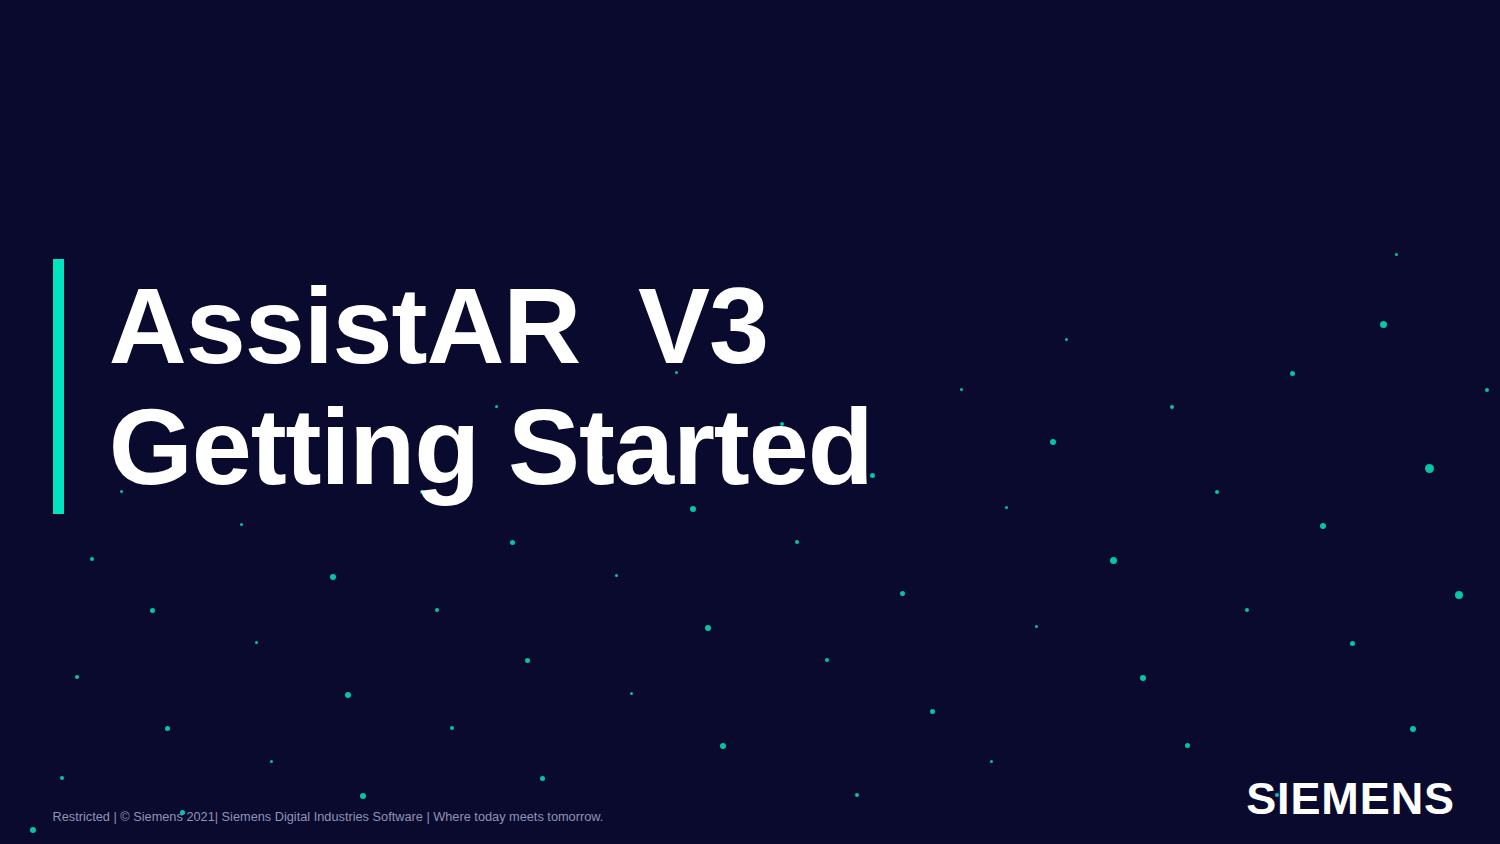AssistAR V3 Getting Started
Restricted | © Siemens 2021| Siemens Digital Industries Software | Where today meets tomorrow.
SIEMENS